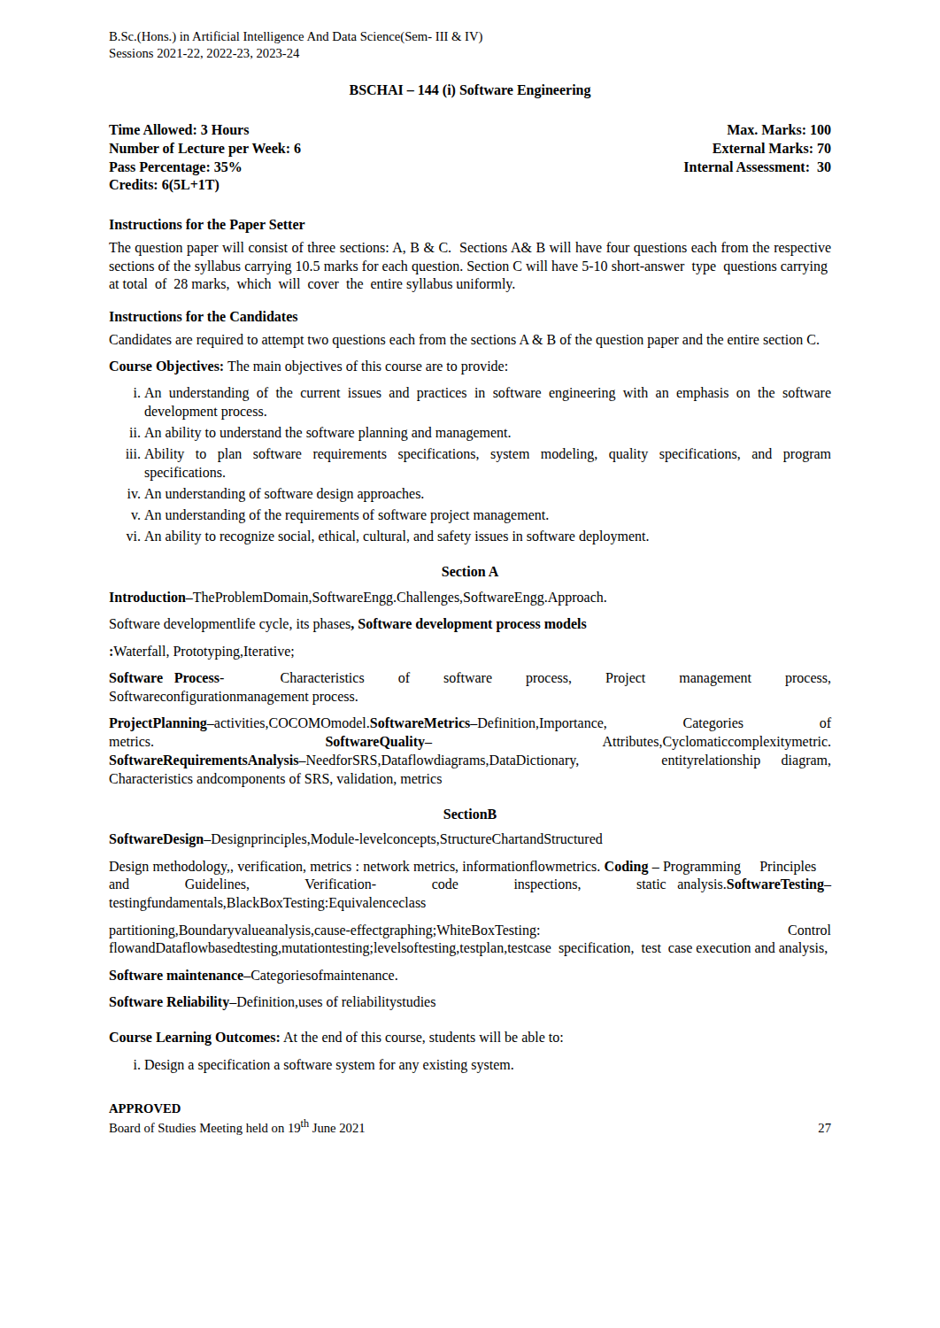B.Sc.(Hons.) in Artificial Intelligence And Data Science(Sem- III & IV)
Sessions 2021-22, 2022-23, 2023-24
BSCHAI – 144 (i) Software Engineering
| Time Allowed: 3 Hours | Max. Marks: 100 |
| Number of Lecture per Week: 6 | External Marks: 70 |
| Pass Percentage: 35% | Internal Assessment: 30 |
| Credits: 6(5L+1T) | |
Instructions for the Paper Setter
The question paper will consist of three sections: A, B & C. Sections A& B will have four questions each from the respective sections of the syllabus carrying 10.5 marks for each question. Section C will have 5-10 short-answer type questions carrying at total of 28 marks, which will cover the entire syllabus uniformly.
Instructions for the Candidates
Candidates are required to attempt two questions each from the sections A & B of the question paper and the entire section C.
Course Objectives: The main objectives of this course are to provide:
An understanding of the current issues and practices in software engineering with an emphasis on the software development process.
An ability to understand the software planning and management.
Ability to plan software requirements specifications, system modeling, quality specifications, and program specifications.
An understanding of software design approaches.
An understanding of the requirements of software project management.
An ability to recognize social, ethical, cultural, and safety issues in software deployment.
Section A
Introduction–TheProblemDomain,SoftwareEngg.Challenges,SoftwareEngg.Approach.
Software developmentlife cycle, its phases, Software development process models
: Waterfall, Prototyping,Iterative;
Software Process- Characteristics of software process, Project management process, Softwareconfigurationmanagement process.
ProjectPlanning–activities,COCOMOmodel.SoftwareMetrics–Definition,Importance, Categories of metrics. SoftwareQuality– Attributes,Cyclomaticcomplexitymetric. SoftwareRequirementsAnalysis–NeedforSRS,Dataflowdiagrams,DataDictionary, entityrelationship diagram, Characteristics andcomponents of SRS, validation, metrics
SectionB
SoftwareDesign–Designprinciples,Module-levelconcepts,StructureChartandStructured
Design methodology,, verification, metrics : network metrics, informationflowmetrics. Coding – Programming Principles and Guidelines, Verification- code inspections, static analysis.SoftwareTesting–testingfundamentals,BlackBoxTesting:Equivalenceclass
partitioning,Boundaryvalueanalysis,cause-effectgraphing;WhiteBoxTesting: Control flowandDataflowbasedtesting,mutationtesting;levelsoftesting,testplan,testcase specification, test case execution and analysis,
Software maintenance–Categoriesofmaintenance.
Software Reliability–Definition,uses of reliabilitystudies
Course Learning Outcomes: At the end of this course, students will be able to:
Design a specification a software system for any existing system.
APPROVED
Board of Studies Meeting held on 19th June 2021 27